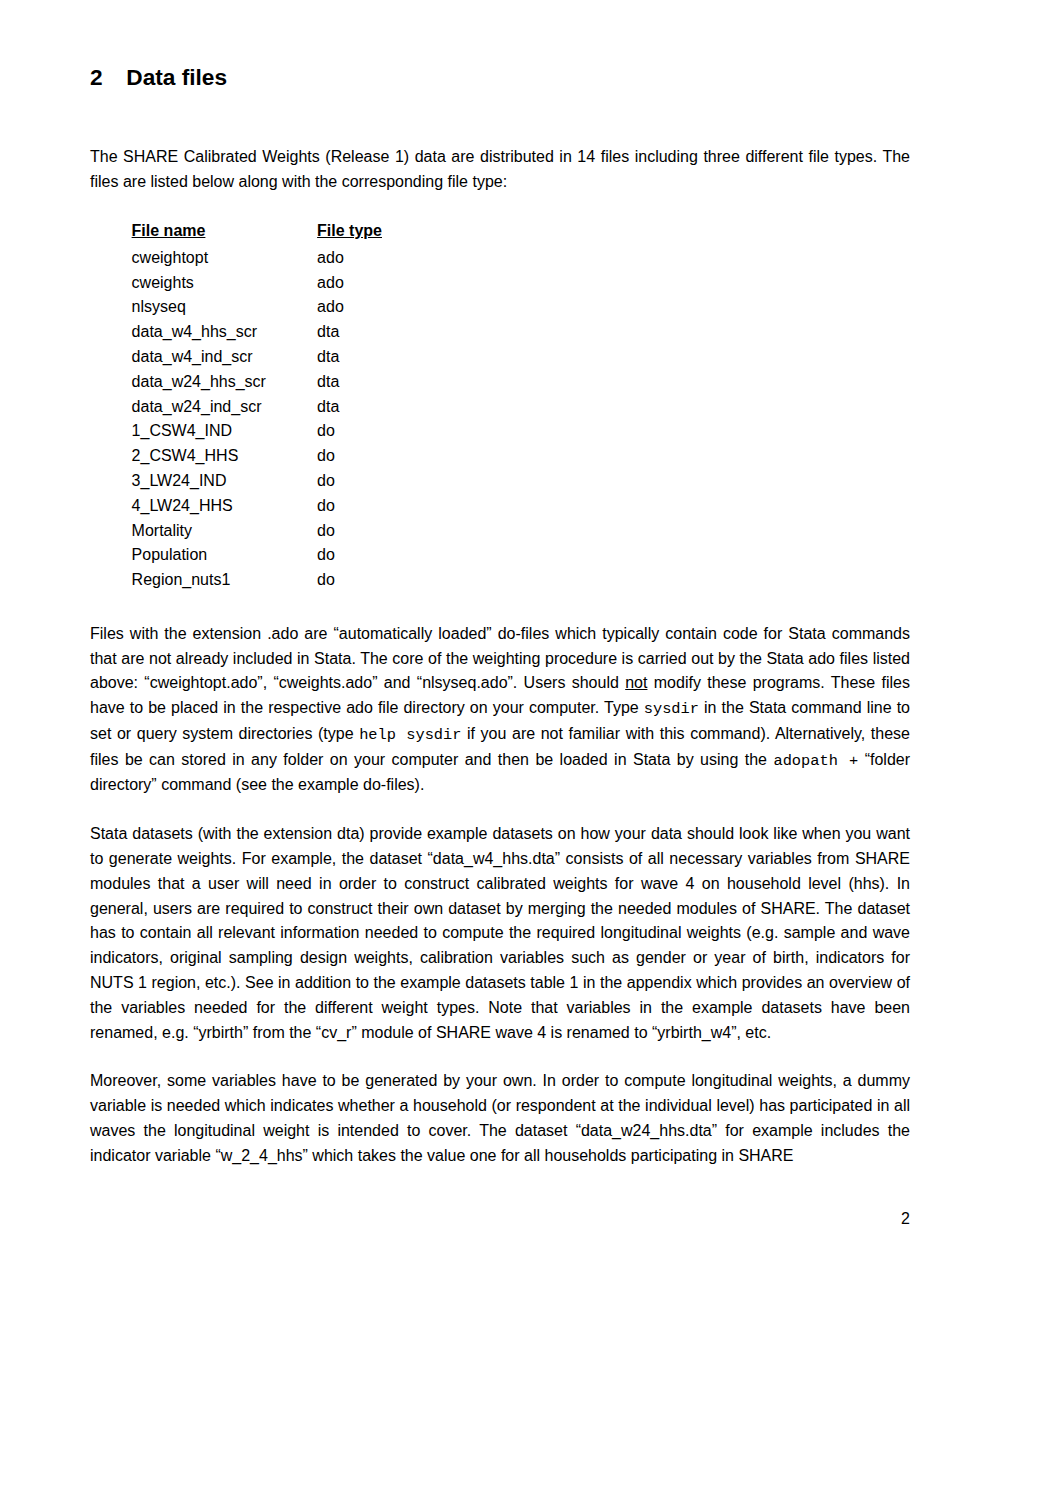2 Data files
The SHARE Calibrated Weights (Release 1) data are distributed in 14 files including three different file types. The files are listed below along with the corresponding file type:
| File name | File type |
| --- | --- |
| cweightopt | ado |
| cweights | ado |
| nlsyseq | ado |
| data_w4_hhs_scr | dta |
| data_w4_ind_scr | dta |
| data_w24_hhs_scr | dta |
| data_w24_ind_scr | dta |
| 1_CSW4_IND | do |
| 2_CSW4_HHS | do |
| 3_LW24_IND | do |
| 4_LW24_HHS | do |
| Mortality | do |
| Population | do |
| Region_nuts1 | do |
Files with the extension .ado are “automatically loaded” do-files which typically contain code for Stata commands that are not already included in Stata. The core of the weighting procedure is carried out by the Stata ado files listed above: “cweightopt.ado”, “cweights.ado” and “nlsyseq.ado”. Users should not modify these programs. These files have to be placed in the respective ado file directory on your computer. Type sysdir in the Stata command line to set or query system directories (type help sysdir if you are not familiar with this command). Alternatively, these files be can stored in any folder on your computer and then be loaded in Stata by using the adopath + “folder directory” command (see the example do-files).
Stata datasets (with the extension dta) provide example datasets on how your data should look like when you want to generate weights. For example, the dataset “data_w4_hhs.dta” consists of all necessary variables from SHARE modules that a user will need in order to construct calibrated weights for wave 4 on household level (hhs). In general, users are required to construct their own dataset by merging the needed modules of SHARE. The dataset has to contain all relevant information needed to compute the required longitudinal weights (e.g. sample and wave indicators, original sampling design weights, calibration variables such as gender or year of birth, indicators for NUTS 1 region, etc.). See in addition to the example datasets table 1 in the appendix which provides an overview of the variables needed for the different weight types. Note that variables in the example datasets have been renamed, e.g. “yrbirth” from the “cv_r” module of SHARE wave 4 is renamed to “yrbirth_w4”, etc.
Moreover, some variables have to be generated by your own. In order to compute longitudinal weights, a dummy variable is needed which indicates whether a household (or respondent at the individual level) has participated in all waves the longitudinal weight is intended to cover. The dataset “data_w24_hhs.dta” for example includes the indicator variable “w_2_4_hhs” which takes the value one for all households participating in SHARE
2